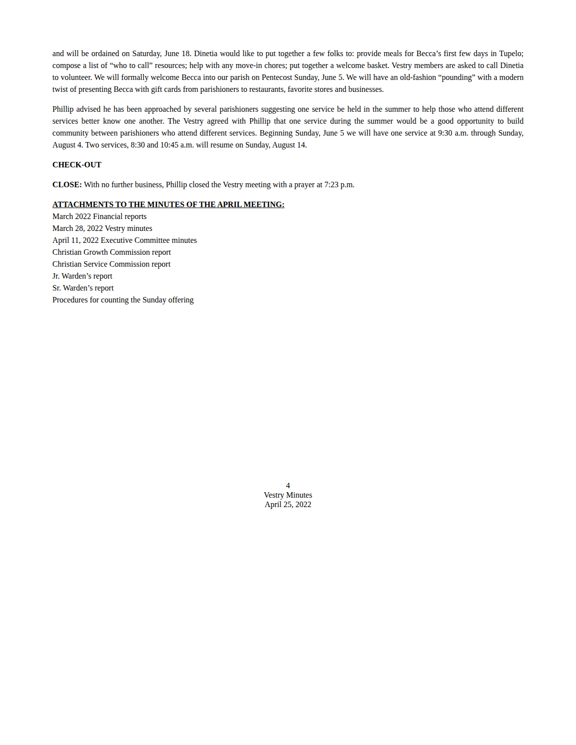and will be ordained on Saturday, June 18. Dinetia would like to put together a few folks to: provide meals for Becca’s first few days in Tupelo; compose a list of “who to call” resources; help with any move-in chores; put together a welcome basket. Vestry members are asked to call Dinetia to volunteer. We will formally welcome Becca into our parish on Pentecost Sunday, June 5. We will have an old-fashion “pounding” with a modern twist of presenting Becca with gift cards from parishioners to restaurants, favorite stores and businesses.
Phillip advised he has been approached by several parishioners suggesting one service be held in the summer to help those who attend different services better know one another. The Vestry agreed with Phillip that one service during the summer would be a good opportunity to build community between parishioners who attend different services. Beginning Sunday, June 5 we will have one service at 9:30 a.m. through Sunday, August 4. Two services, 8:30 and 10:45 a.m. will resume on Sunday, August 14.
CHECK-OUT
CLOSE: With no further business, Phillip closed the Vestry meeting with a prayer at 7:23 p.m.
ATTACHMENTS TO THE MINUTES OF THE APRIL MEETING:
March 2022 Financial reports
March 28, 2022 Vestry minutes
April 11, 2022 Executive Committee minutes
Christian Growth Commission report
Christian Service Commission report
Jr. Warden’s report
Sr. Warden’s report
Procedures for counting the Sunday offering
4
Vestry Minutes
April 25, 2022